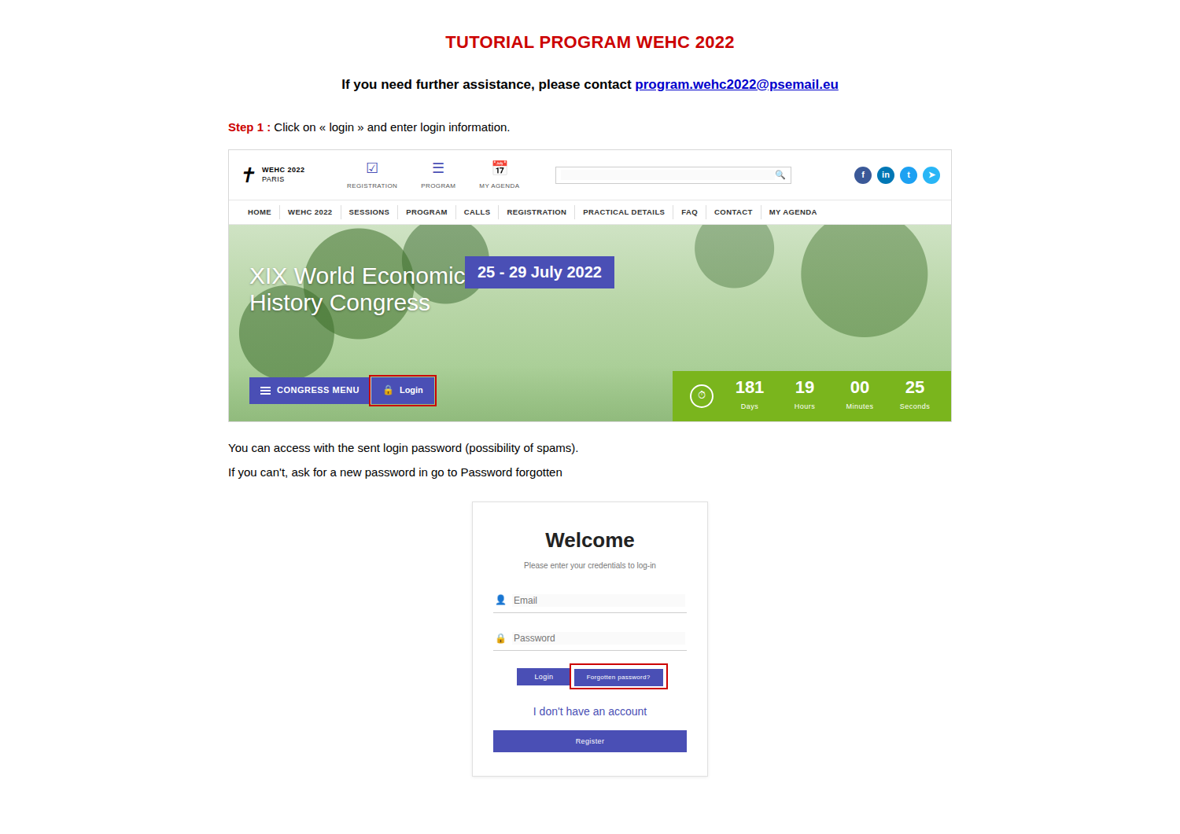TUTORIAL PROGRAM WEHC 2022
If you need further assistance, please contact program.wehc2022@psemail.eu
Step 1 : Click on « login » and enter login information.
✝ WEHC 2022 PARIS
☑ REGISTRATION
☰ PROGRAM
📅 MY AGENDA
🔍
f in t ➤
HOME WEHC 2022 SESSIONS PROGRAM CALLS REGISTRATION PRACTICAL DETAILS FAQ CONTACT MY AGENDA
XIX World Economic
History Congress
25 - 29 July 2022
CONGRESS MENU
🔒 Login
⏱
181 Days
19 Hours
00 Minutes
25 Seconds
You can access with the sent login password (possibility of spams).
If you can't, ask for a new password in go to Password forgotten
Welcome
Please enter your credentials to log-in
👤
🔒
Login
Forgotten password?
I don't have an account
Register